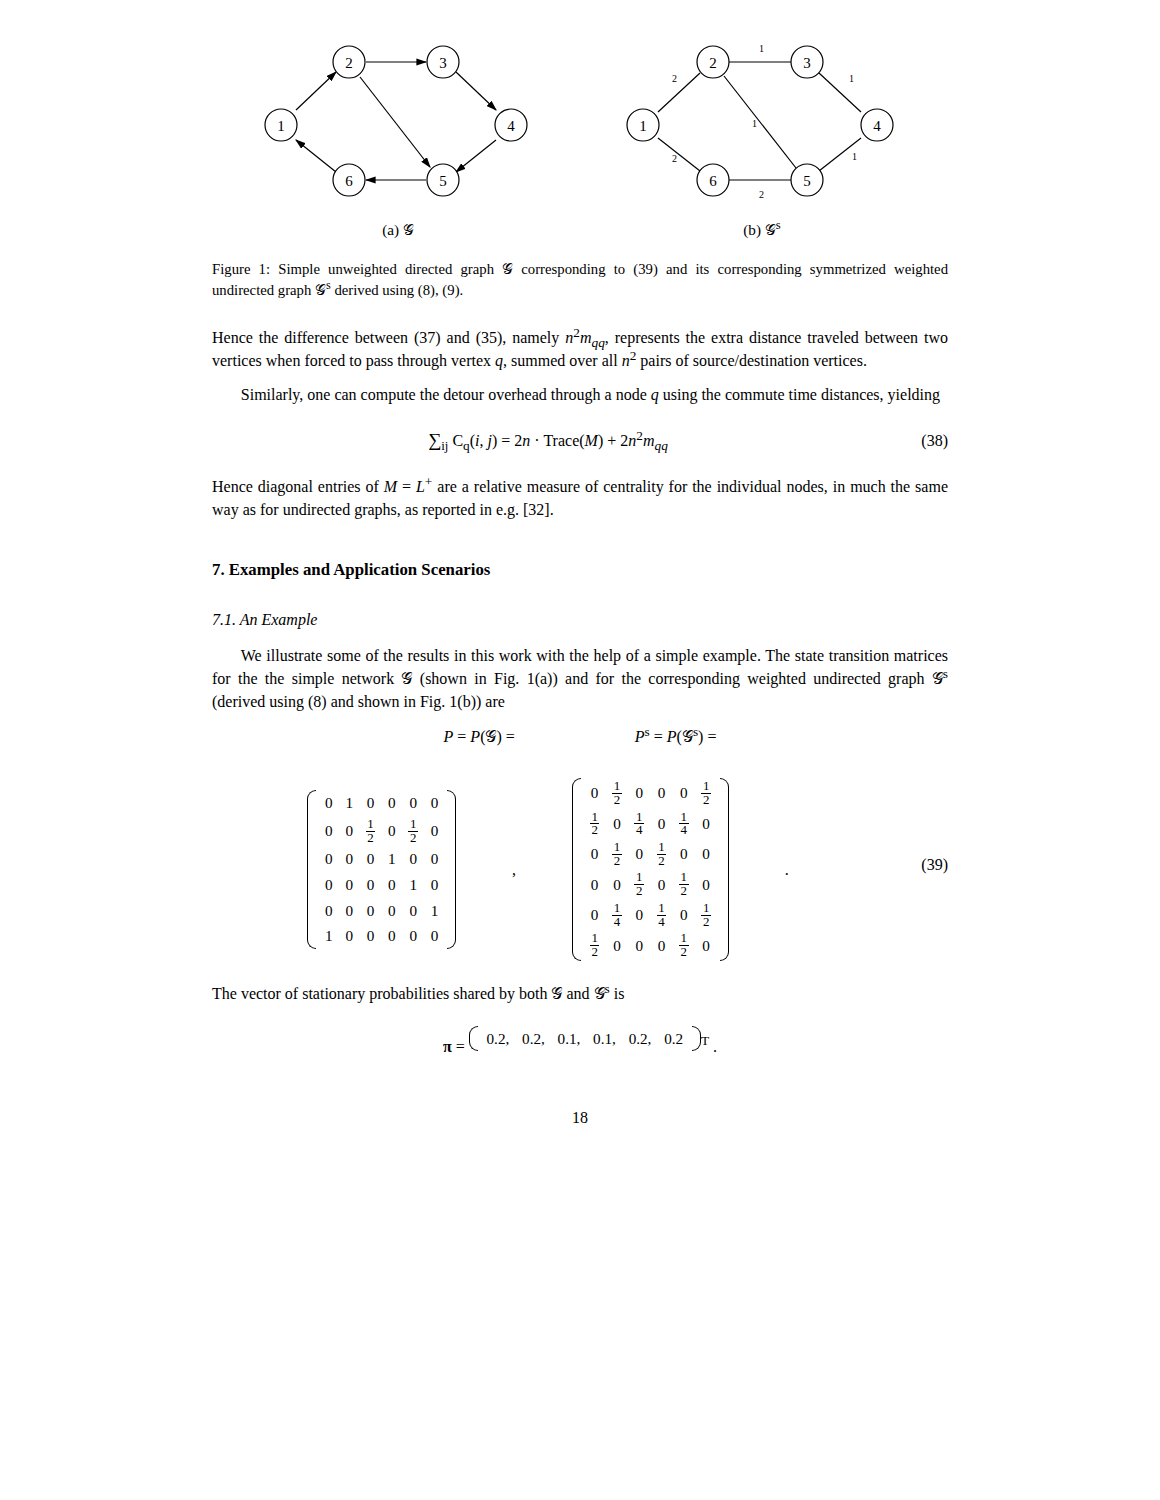1 2 3 4 5 6
(a) 𝒢
2 1 1 1 2 2 1 1 2 3 4 5 6
(b) 𝒢s
Figure 1: Simple unweighted directed graph 𝒢 corresponding to (39) and its corresponding symmetrized weighted undirected graph 𝒢s derived using (8), (9).
Hence the difference between (37) and (35), namely n2mqq, represents the extra distance traveled between two vertices when forced to pass through vertex q, summed over all n2 pairs of source/destination vertices.
Similarly, one can compute the detour overhead through a node q using the commute time distances, yielding
∑ij Cq(i, j) = 2n · Trace(M) + 2n2mqq
(38)
Hence diagonal entries of M = L+ are a relative measure of centrality for the individual nodes, in much the same way as for undirected graphs, as reported in e.g. [32].
7. Examples and Application Scenarios
7.1. An Example
We illustrate some of the results in this work with the help of a simple example. The state transition matrices for the the simple network 𝒢 (shown in Fig. 1(a)) and for the corresponding weighted undirected graph 𝒢s (derived using (8) and shown in Fig. 1(b)) are
P = P(𝒢) = Ps = P(𝒢s) =
| 0 | 1 | 0 | 0 | 0 | 0 |
| 0 | 0 | 1 2 | 0 | 1 2 | 0 |
| 0 | 0 | 0 | 1 | 0 | 0 |
| 0 | 0 | 0 | 0 | 1 | 0 |
| 0 | 0 | 0 | 0 | 0 | 1 |
| 1 | 0 | 0 | 0 | 0 | 0 |
,
| 0 | 1 2 | 0 | 0 | 0 | 1 2 |
| 1 2 | 0 | 1 4 | 0 | 1 4 | 0 |
| 0 | 1 2 | 0 | 1 2 | 0 | 0 |
| 0 | 0 | 1 2 | 0 | 1 2 | 0 |
| 0 | 1 4 | 0 | 1 4 | 0 | 1 2 |
| 1 2 | 0 | 0 | 0 | 1 2 | 0 |
.
(39)
The vector of stationary probabilities shared by both 𝒢 and 𝒢s is
π =
| 0.2, | 0.2, | 0.1, | 0.1, | 0.2, | 0.2 |
T .
18